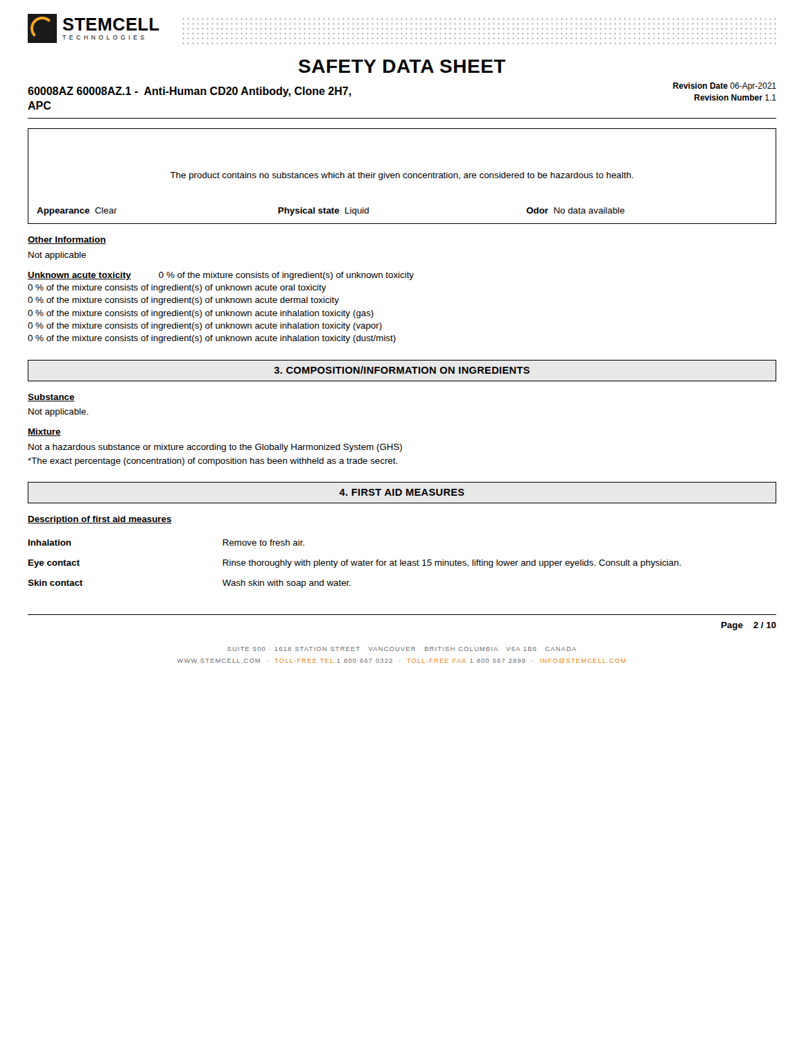STEMCELL
TECHNOLOGIES
SAFETY DATA SHEET
Revision Date 06-Apr-2021
Revision Number 1.1
60008AZ 60008AZ.1 - Anti-Human CD20 Antibody, Clone 2H7,
APC
The product contains no substances which at their given concentration, are considered to be hazardous to health.
Appearance Clear
Physical state Liquid
Odor No data available
Other Information
Not applicable
Unknown acute toxicity 0 % of the mixture consists of ingredient(s) of unknown toxicity
0 % of the mixture consists of ingredient(s) of unknown acute oral toxicity
0 % of the mixture consists of ingredient(s) of unknown acute dermal toxicity
0 % of the mixture consists of ingredient(s) of unknown acute inhalation toxicity (gas)
0 % of the mixture consists of ingredient(s) of unknown acute inhalation toxicity (vapor)
0 % of the mixture consists of ingredient(s) of unknown acute inhalation toxicity (dust/mist)
3. COMPOSITION/INFORMATION ON INGREDIENTS
Substance
Not applicable.
Mixture
Not a hazardous substance or mixture according to the Globally Harmonized System (GHS)
*The exact percentage (concentration) of composition has been withheld as a trade secret.
4. FIRST AID MEASURES
Description of first aid measures
| Inhalation | Remove to fresh air. |
| Eye contact | Rinse thoroughly with plenty of water for at least 15 minutes, lifting lower and upper eyelids. Consult a physician. |
| Skin contact | Wash skin with soap and water. |
Page 2 / 10
SUITE 500 · 1618 STATION STREET VANCOUVER BRITISH COLUMBIA V6A 1B6 CANADA
WWW.STEMCELL.COM · TOLL-FREE TEL 1 800 667 0322 · TOLL-FREE FAX 1 800 567 2899 · INFO@STEMCELL.COM